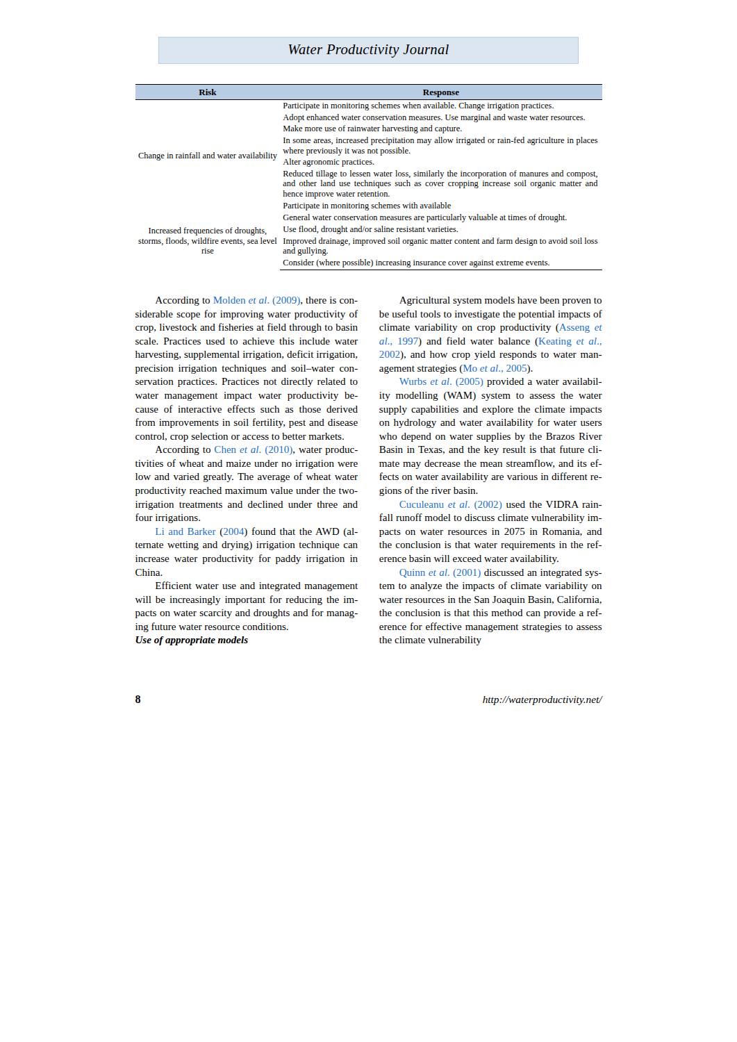Water Productivity Journal
| Risk | Response |
| --- | --- |
| Change in rainfall and water availability | Participate in monitoring schemes when available. Change irrigation practices. |
| Adopt enhanced water conservation measures. Use marginal and waste water resources. |
| Make more use of rainwater harvesting and capture. |
| In some areas, increased precipitation may allow irrigated or rain-fed agriculture in places where previously it was not possible. |
| Alter agronomic practices. |
| Reduced tillage to lessen water loss, similarly the incorporation of manures and compost, and other land use techniques such as cover cropping increase soil organic matter and hence improve water retention. |
| Participate in monitoring schemes with available |
| Increased frequencies of droughts, storms, floods, wildfire events, sea level rise | General water conservation measures are particularly valuable at times of drought. |
| Use flood, drought and/or saline resistant varieties. |
| Improved drainage, improved soil organic matter content and farm design to avoid soil loss and gullying. |
| Consider (where possible) increasing insurance cover against extreme events. |
According to Molden et al. (2009), there is considerable scope for improving water productivity of crop, livestock and fisheries at field through to basin scale. Practices used to achieve this include water harvesting, supplemental irrigation, deficit irrigation, precision irrigation techniques and soil–water conservation practices. Practices not directly related to water management impact water productivity because of interactive effects such as those derived from improvements in soil fertility, pest and disease control, crop selection or access to better markets.
According to Chen et al. (2010), water productivities of wheat and maize under no irrigation were low and varied greatly. The average of wheat water productivity reached maximum value under the two-irrigation treatments and declined under three and four irrigations.
Li and Barker (2004) found that the AWD (alternate wetting and drying) irrigation technique can increase water productivity for paddy irrigation in China.
Efficient water use and integrated management will be increasingly important for reducing the impacts on water scarcity and droughts and for managing future water resource conditions.
Use of appropriate models
Agricultural system models have been proven to be useful tools to investigate the potential impacts of climate variability on crop productivity (Asseng et al., 1997) and field water balance (Keating et al., 2002), and how crop yield responds to water management strategies (Mo et al., 2005).
Wurbs et al. (2005) provided a water availability modelling (WAM) system to assess the water supply capabilities and explore the climate impacts on hydrology and water availability for water users who depend on water supplies by the Brazos River Basin in Texas, and the key result is that future climate may decrease the mean streamflow, and its effects on water availability are various in different regions of the river basin.
Cuculeanu et al. (2002) used the VIDRA rainfall runoff model to discuss climate vulnerability impacts on water resources in 2075 in Romania, and the conclusion is that water requirements in the reference basin will exceed water availability.
Quinn et al. (2001) discussed an integrated system to analyze the impacts of climate variability on water resources in the San Joaquin Basin, California, the conclusion is that this method can provide a reference for effective management strategies to assess the climate vulnerability
8 http://waterproductivity.net/